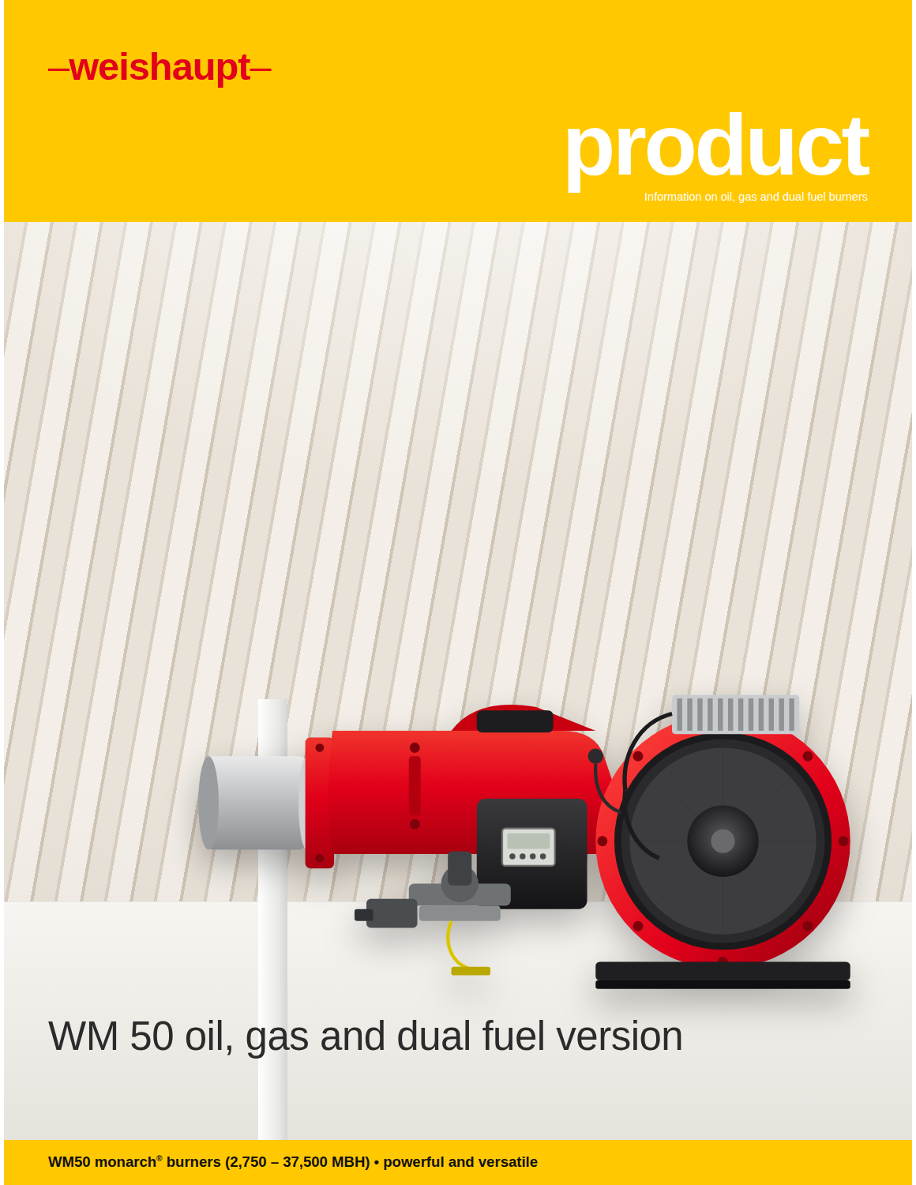–weishaupt–
product
Information on oil, gas and dual fuel burners
WM 50 oil, gas and dual fuel version
WM50 monarch® burners (2,750 – 37,500 MBH) • powerful and versatile